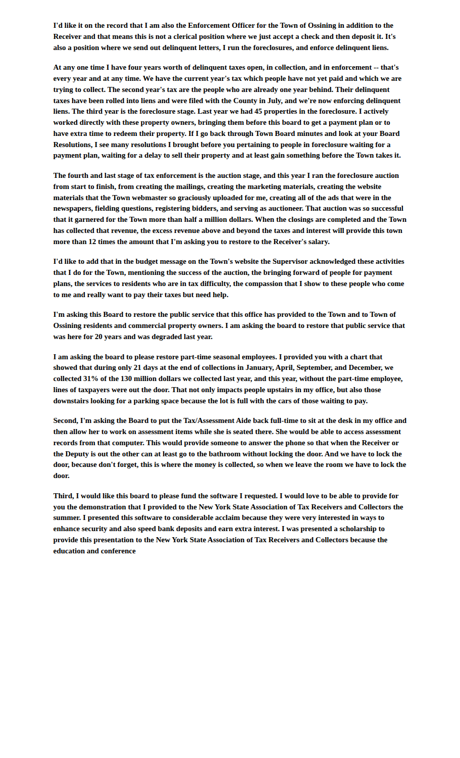I'd like it on the record that I am also the Enforcement Officer for the Town of Ossining in addition to the Receiver and that means this is not a clerical position where we just accept a check and then deposit it. It's also a position where we send out delinquent letters, I run the foreclosures, and enforce delinquent liens.
At any one time I have four years worth of delinquent taxes open, in collection, and in enforcement -- that's every year and at any time. We have the current year's tax which people have not yet paid and which we are trying to collect. The second year's tax are the people who are already one year behind. Their delinquent taxes have been rolled into liens and were filed with the County in July, and we're now enforcing delinquent liens. The third year is the foreclosure stage. Last year we had 45 properties in the foreclosure. I actively worked directly with these property owners, bringing them before this board to get a payment plan or to have extra time to redeem their property. If I go back through Town Board minutes and look at your Board Resolutions, I see many resolutions I brought before you pertaining to people in foreclosure waiting for a payment plan, waiting for a delay to sell their property and at least gain something before the Town takes it.
The fourth and last stage of tax enforcement is the auction stage, and this year I ran the foreclosure auction from start to finish, from creating the mailings, creating the marketing materials, creating the website materials that the Town webmaster so graciously uploaded for me, creating all of the ads that were in the newspapers, fielding questions, registering bidders, and serving as auctioneer. That auction was so successful that it garnered for the Town more than half a million dollars. When the closings are completed and the Town has collected that revenue, the excess revenue above and beyond the taxes and interest will provide this town more than 12 times the amount that I'm asking you to restore to the Receiver's salary.
I'd like to add that in the budget message on the Town's website the Supervisor acknowledged these activities that I do for the Town, mentioning the success of the auction, the bringing forward of people for payment plans, the services to residents who are in tax difficulty, the compassion that I show to these people who come to me and really want to pay their taxes but need help.
I'm asking this Board to restore the public service that this office has provided to the Town and to Town of Ossining residents and commercial property owners. I am asking the board to restore that public service that was here for 20 years and was degraded last year.
I am asking the board to please restore part-time seasonal employees. I provided you with a chart that showed that during only 21 days at the end of collections in January, April, September, and December, we collected 31% of the 130 million dollars we collected last year, and this year, without the part-time employee, lines of taxpayers were out the door. That not only impacts people upstairs in my office, but also those downstairs looking for a parking space because the lot is full with the cars of those waiting to pay.
Second, I'm asking the Board to put the Tax/Assessment Aide back full-time to sit at the desk in my office and then allow her to work on assessment items while she is seated there. She would be able to access assessment records from that computer. This would provide someone to answer the phone so that when the Receiver or the Deputy is out the other can at least go to the bathroom without locking the door. And we have to lock the door, because don't forget, this is where the money is collected, so when we leave the room we have to lock the door.
Third, I would like this board to please fund the software I requested. I would love to be able to provide for you the demonstration that I provided to the New York State Association of Tax Receivers and Collectors the summer. I presented this software to considerable acclaim because they were very interested in ways to enhance security and also speed bank deposits and earn extra interest. I was presented a scholarship to provide this presentation to the New York State Association of Tax Receivers and Collectors because the education and conference